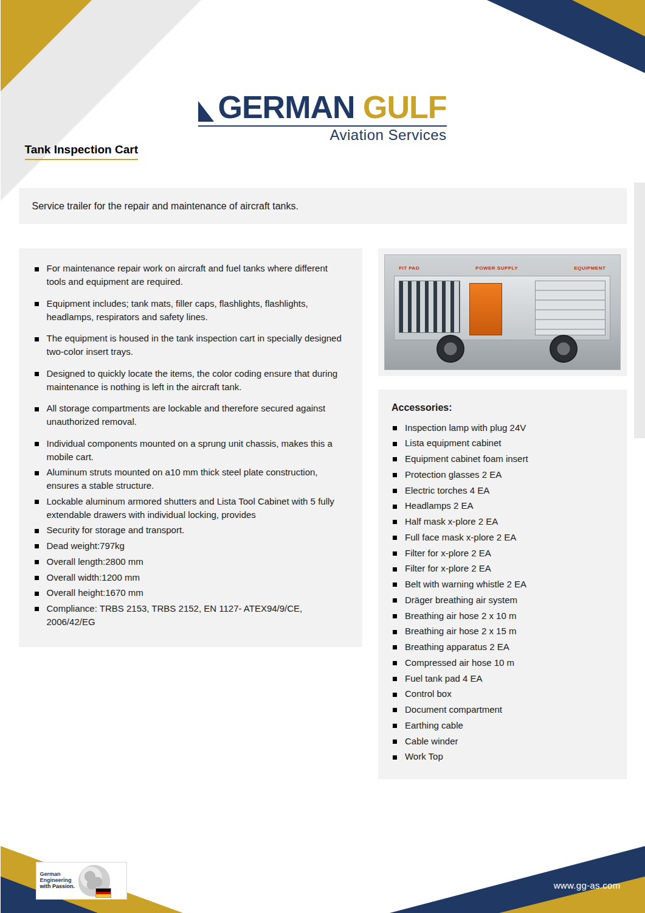GERMAN GULF
Aviation Services
Tank Inspection Cart
Service trailer for the repair and maintenance of aircraft tanks.
For maintenance repair work on aircraft and fuel tanks where different tools and equipment are required.
Equipment includes; tank mats, filler caps, flashlights, flashlights, headlamps, respirators and safety lines.
The equipment is housed in the tank inspection cart in specially designed two-color insert trays.
Designed to quickly locate the items, the color coding ensure that during maintenance is nothing is left in the aircraft tank.
All storage compartments are lockable and therefore secured against unauthorized removal.
Individual components mounted on a sprung unit chassis, makes this a mobile cart.
Aluminum struts mounted on a10 mm thick steel plate construction, ensures a stable structure.
Lockable aluminum armored shutters and Lista Tool Cabinet with 5 fully extendable drawers with individual locking, provides
Security for storage and transport.
Dead weight:797kg
Overall length:2800 mm
Overall width:1200 mm
Overall height:1670 mm
Compliance: TRBS 2153, TRBS 2152, EN 1127- ATEX94/9/CE, 2006/42/EG
FIT PAD POWER SUPPLY EQUIPMENT
Accessories:
Inspection lamp with plug 24V
Lista equipment cabinet
Equipment cabinet foam insert
Protection glasses 2 EA
Electric torches 4 EA
Headlamps 2 EA
Half mask x-plore 2 EA
Full face mask x-plore 2 EA
Filter for x-plore 2 EA
Filter for x-plore 2 EA
Belt with warning whistle 2 EA
Dräger breathing air system
Breathing air hose 2 x 10 m
Breathing air hose 2 x 15 m
Breathing apparatus 2 EA
Compressed air hose 10 m
Fuel tank pad 4 EA
Control box
Document compartment
Earthing cable
Cable winder
Work Top
German
Engineering
with Passion.
www.gg-as.com